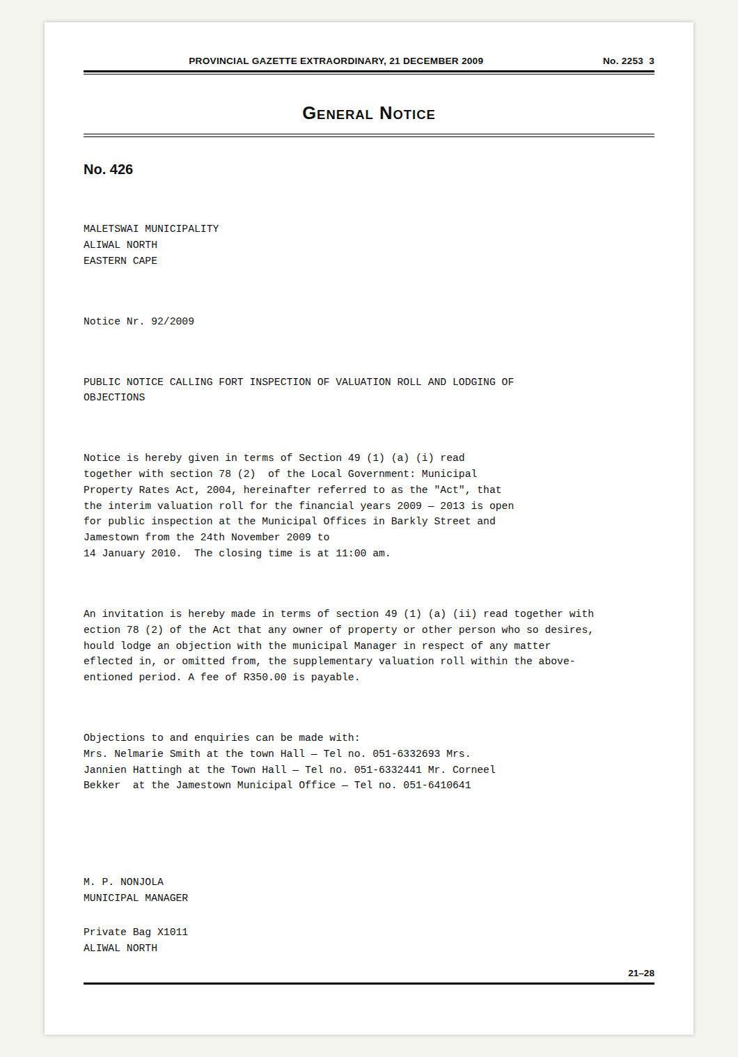PROVINCIAL GAZETTE EXTRAORDINARY, 21 DECEMBER 2009
No. 2253 3
GENERAL NOTICE
No. 426
MALETSWAI MUNICIPALITY ALIWAL NORTH EASTERN CAPE
Notice Nr. 92/2009
PUBLIC NOTICE CALLING FORT INSPECTION OF VALUATION ROLL AND LODGING OF OBJECTIONS
Notice is hereby given in terms of Section 49 (1) (a) (i) read together with section 78 (2) of the Local Government: Municipal Property Rates Act, 2004, hereinafter referred to as the "Act", that the interim valuation roll for the financial years 2009 — 2013 is open for public inspection at the Municipal Offices in Barkly Street and Jamestown from the 24th November 2009 to 14 January 2010. The closing time is at 11:00 am.
An invitation is hereby made in terms of section 49 (1) (a) (ii) read together with ection 78 (2) of the Act that any owner of property or other person who so desires, hould lodge an objection with the municipal Manager in respect of any matter eflected in, or omitted from, the supplementary valuation roll within the above- entioned period. A fee of R350.00 is payable.
Objections to and enquiries can be made with: Mrs. Nelmarie Smith at the town Hall — Tel no. 051-6332693 Mrs. Jannien Hattingh at the Town Hall — Tel no. 051-6332441 Mr. Corneel Bekker at the Jamestown Municipal Office — Tel no. 051-6410641
M. P. NONJOLA
MUNICIPAL MANAGER
Private Bag X1011
ALIWAL NORTH
21–28